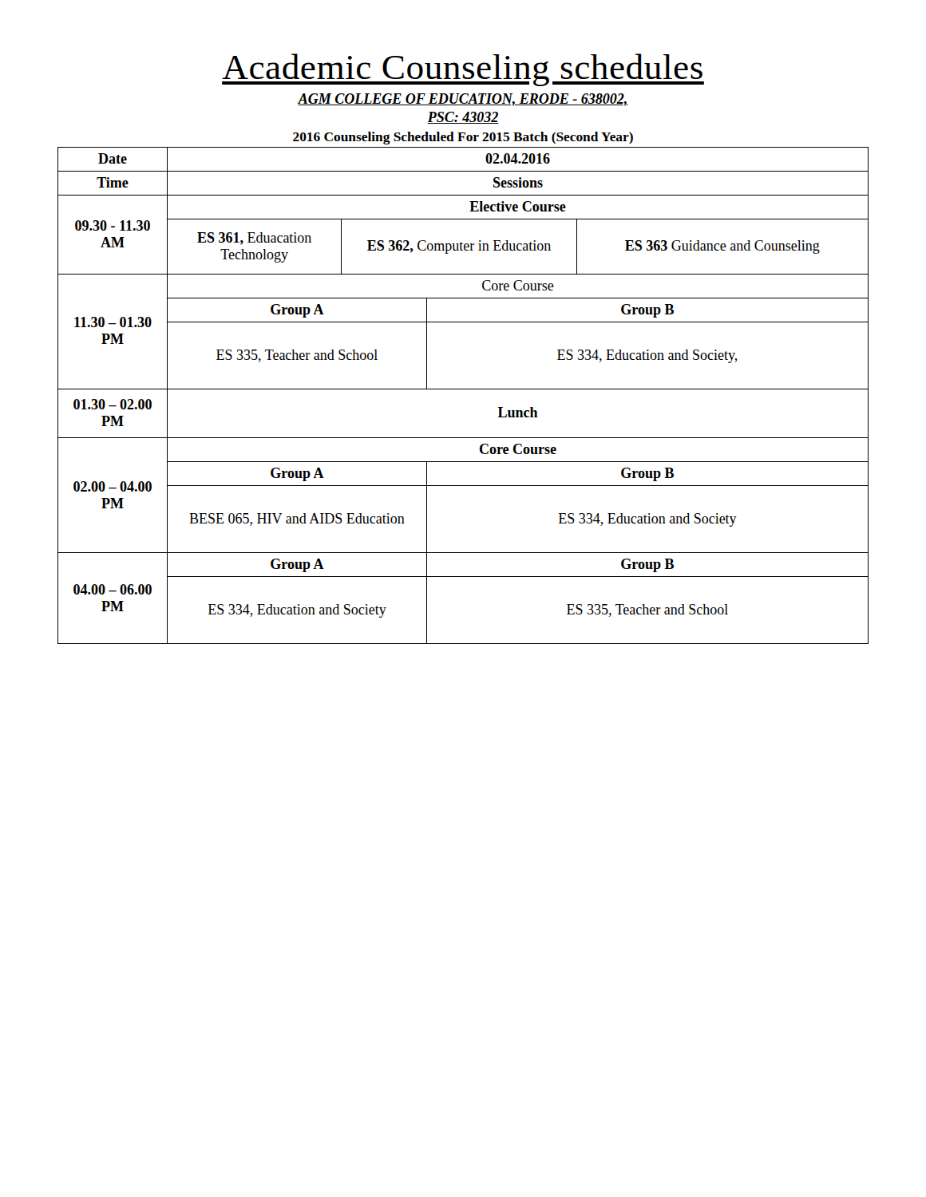Academic Counseling schedules
AGM COLLEGE OF EDUCATION, ERODE - 638002,
PSC: 43032
2016 Counseling Scheduled For 2015 Batch (Second Year)
| Date | 02.04.2016 |
| Time | Sessions |
| 09.30 - 11.30 AM | Elective Course |
| ES 361, Eduacation Technology | ES 362, Computer in Education | ES 363 Guidance and Counseling |
| 11.30 – 01.30 PM | Core Course |
| Group A | Group B |
| ES 335, Teacher and School | ES 334, Education and Society, |
| 01.30 – 02.00 PM | Lunch |
| 02.00 – 04.00 PM | Core Course |
| Group A | Group B |
| BESE 065, HIV and AIDS Education | ES 334, Education and Society |
| 04.00 – 06.00 PM | Group A | Group B |
| ES 334, Education and Society | ES 335, Teacher and School |